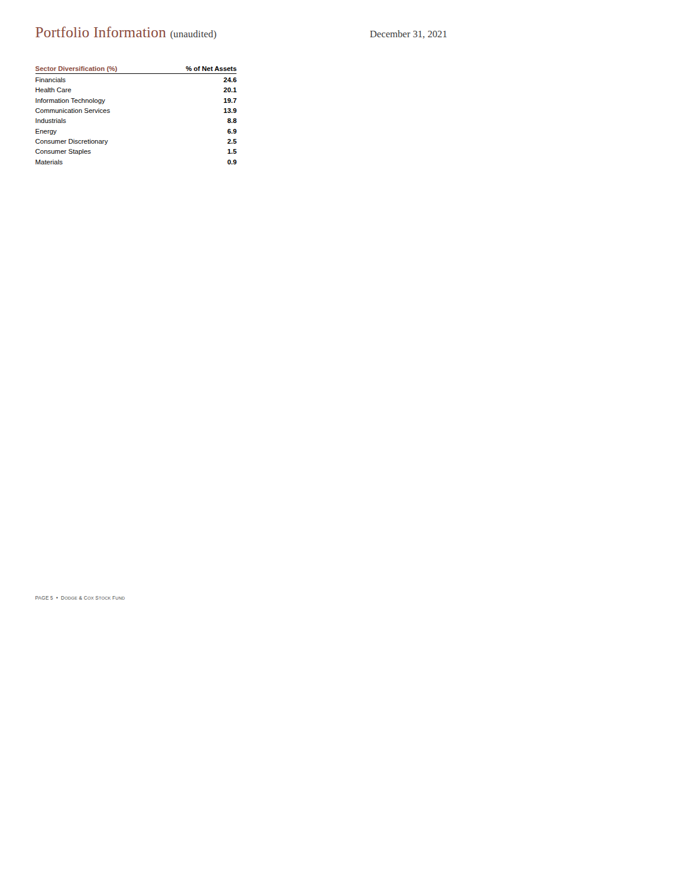Portfolio Information (unaudited)
December 31, 2021
| Sector Diversification (%) | % of Net Assets |
| --- | --- |
| Financials | 24.6 |
| Health Care | 20.1 |
| Information Technology | 19.7 |
| Communication Services | 13.9 |
| Industrials | 8.8 |
| Energy | 6.9 |
| Consumer Discretionary | 2.5 |
| Consumer Staples | 1.5 |
| Materials | 0.9 |
PAGE 5 • DODGE & COX STOCK FUND